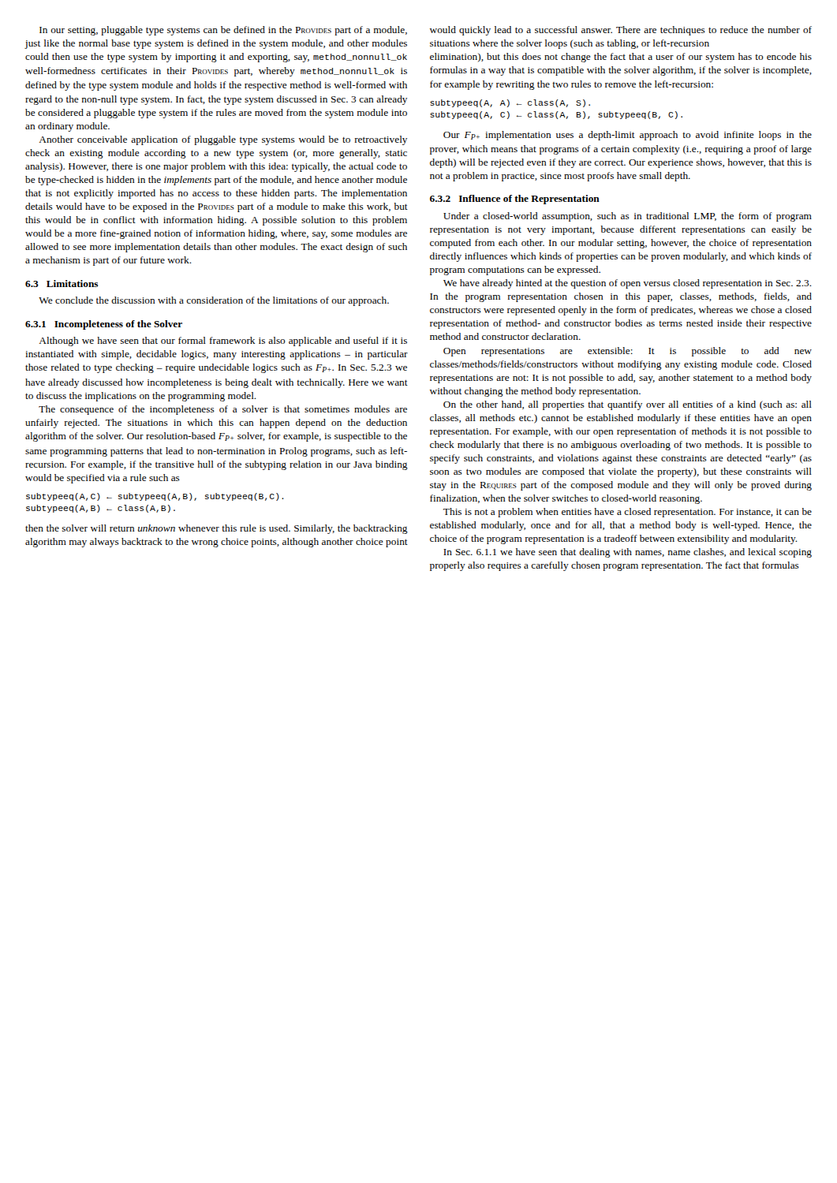In our setting, pluggable type systems can be defined in the Provides part of a module, just like the normal base type system is defined in the system module, and other modules could then use the type system by importing it and exporting, say, method_nonnull_ok well-formedness certificates in their Provides part, whereby method_nonnull_ok is defined by the type system module and holds if the respective method is well-formed with regard to the non-null type system. In fact, the type system discussed in Sec. 3 can already be considered a pluggable type system if the rules are moved from the system module into an ordinary module.
Another conceivable application of pluggable type systems would be to retroactively check an existing module according to a new type system (or, more generally, static analysis). However, there is one major problem with this idea: typically, the actual code to be type-checked is hidden in the implements part of the module, and hence another module that is not explicitly imported has no access to these hidden parts. The implementation details would have to be exposed in the Provides part of a module to make this work, but this would be in conflict with information hiding. A possible solution to this problem would be a more fine-grained notion of information hiding, where, say, some modules are allowed to see more implementation details than other modules. The exact design of such a mechanism is part of our future work.
6.3 Limitations
We conclude the discussion with a consideration of the limitations of our approach.
6.3.1 Incompleteness of the Solver
Although we have seen that our formal framework is also applicable and useful if it is instantiated with simple, decidable logics, many interesting applications – in particular those related to type checking – require undecidable logics such as FP+. In Sec. 5.2.3 we have already discussed how incompleteness is being dealt with technically. Here we want to discuss the implications on the programming model.
The consequence of the incompleteness of a solver is that sometimes modules are unfairly rejected. The situations in which this can happen depend on the deduction algorithm of the solver. Our resolution-based FP+ solver, for example, is suspectible to the same programming patterns that lead to non-termination in Prolog programs, such as left-recursion. For example, if the transitive hull of the subtyping relation in our Java binding would be specified via a rule such as
subtypeeq(A,C) ← subtypeeq(A,B), subtypeeq(B,C).
subtypeeq(A,B) ← class(A,B).
then the solver will return unknown whenever this rule is used. Similarly, the backtracking algorithm may always backtrack to the wrong choice points, although another choice point would quickly lead to a successful answer. There are techniques to reduce the number of situations where the solver loops (such as tabling, or left-recursion
elimination), but this does not change the fact that a user of our system has to encode his formulas in a way that is compatible with the solver algorithm, if the solver is incomplete, for example by rewriting the two rules to remove the left-recursion:
subtypeeq(A, A) ← class(A, S).
subtypeeq(A, C) ← class(A, B), subtypeeq(B, C).
Our FP+ implementation uses a depth-limit approach to avoid infinite loops in the prover, which means that programs of a certain complexity (i.e., requiring a proof of large depth) will be rejected even if they are correct. Our experience shows, however, that this is not a problem in practice, since most proofs have small depth.
6.3.2 Influence of the Representation
Under a closed-world assumption, such as in traditional LMP, the form of program representation is not very important, because different representations can easily be computed from each other. In our modular setting, however, the choice of representation directly influences which kinds of properties can be proven modularly, and which kinds of program computations can be expressed.
We have already hinted at the question of open versus closed representation in Sec. 2.3. In the program representation chosen in this paper, classes, methods, fields, and constructors were represented openly in the form of predicates, whereas we chose a closed representation of method- and constructor bodies as terms nested inside their respective method and constructor declaration.
Open representations are extensible: It is possible to add new classes/methods/fields/constructors without modifying any existing module code. Closed representations are not: It is not possible to add, say, another statement to a method body without changing the method body representation.
On the other hand, all properties that quantify over all entities of a kind (such as: all classes, all methods etc.) cannot be established modularly if these entities have an open representation. For example, with our open representation of methods it is not possible to check modularly that there is no ambiguous overloading of two methods. It is possible to specify such constraints, and violations against these constraints are detected “early” (as soon as two modules are composed that violate the property), but these constraints will stay in the Requires part of the composed module and they will only be proved during finalization, when the solver switches to closed-world reasoning.
This is not a problem when entities have a closed representation. For instance, it can be established modularly, once and for all, that a method body is well-typed. Hence, the choice of the program representation is a tradeoff between extensibility and modularity.
In Sec. 6.1.1 we have seen that dealing with names, name clashes, and lexical scoping properly also requires a carefully chosen program representation. The fact that formulas